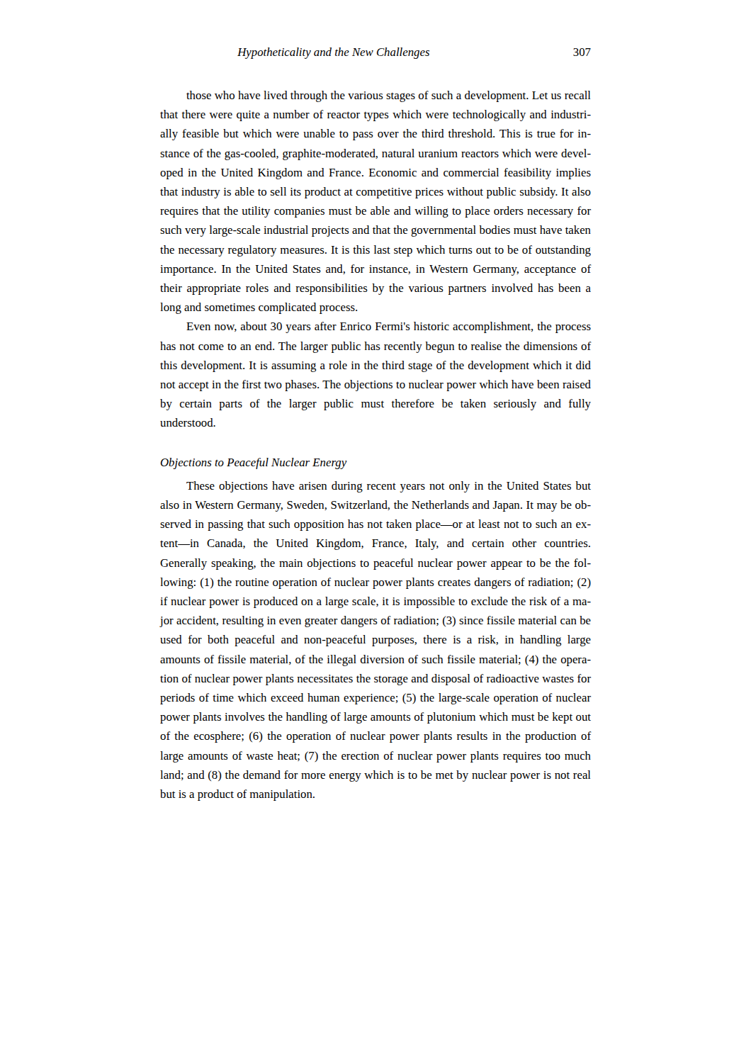Hypotheticality and the New Challenges 307
those who have lived through the various stages of such a development. Let us recall that there were quite a number of reactor types which were technologically and industrially feasible but which were unable to pass over the third threshold. This is true for instance of the gas-cooled, graphite-moderated, natural uranium reactors which were developed in the United Kingdom and France. Economic and commercial feasibility implies that industry is able to sell its product at competitive prices without public subsidy. It also requires that the utility companies must be able and willing to place orders necessary for such very large-scale industrial projects and that the governmental bodies must have taken the necessary regulatory measures. It is this last step which turns out to be of outstanding importance. In the United States and, for instance, in Western Germany, acceptance of their appropriate roles and responsibilities by the various partners involved has been a long and sometimes complicated process.
Even now, about 30 years after Enrico Fermi's historic accomplishment, the process has not come to an end. The larger public has recently begun to realise the dimensions of this development. It is assuming a role in the third stage of the development which it did not accept in the first two phases. The objections to nuclear power which have been raised by certain parts of the larger public must therefore be taken seriously and fully understood.
Objections to Peaceful Nuclear Energy
These objections have arisen during recent years not only in the United States but also in Western Germany, Sweden, Switzerland, the Netherlands and Japan. It may be observed in passing that such opposition has not taken place—or at least not to such an extent—in Canada, the United Kingdom, France, Italy, and certain other countries. Generally speaking, the main objections to peaceful nuclear power appear to be the following: (1) the routine operation of nuclear power plants creates dangers of radiation; (2) if nuclear power is produced on a large scale, it is impossible to exclude the risk of a major accident, resulting in even greater dangers of radiation; (3) since fissile material can be used for both peaceful and non-peaceful purposes, there is a risk, in handling large amounts of fissile material, of the illegal diversion of such fissile material; (4) the operation of nuclear power plants necessitates the storage and disposal of radioactive wastes for periods of time which exceed human experience; (5) the large-scale operation of nuclear power plants involves the handling of large amounts of plutonium which must be kept out of the ecosphere; (6) the operation of nuclear power plants results in the production of large amounts of waste heat; (7) the erection of nuclear power plants requires too much land; and (8) the demand for more energy which is to be met by nuclear power is not real but is a product of manipulation.